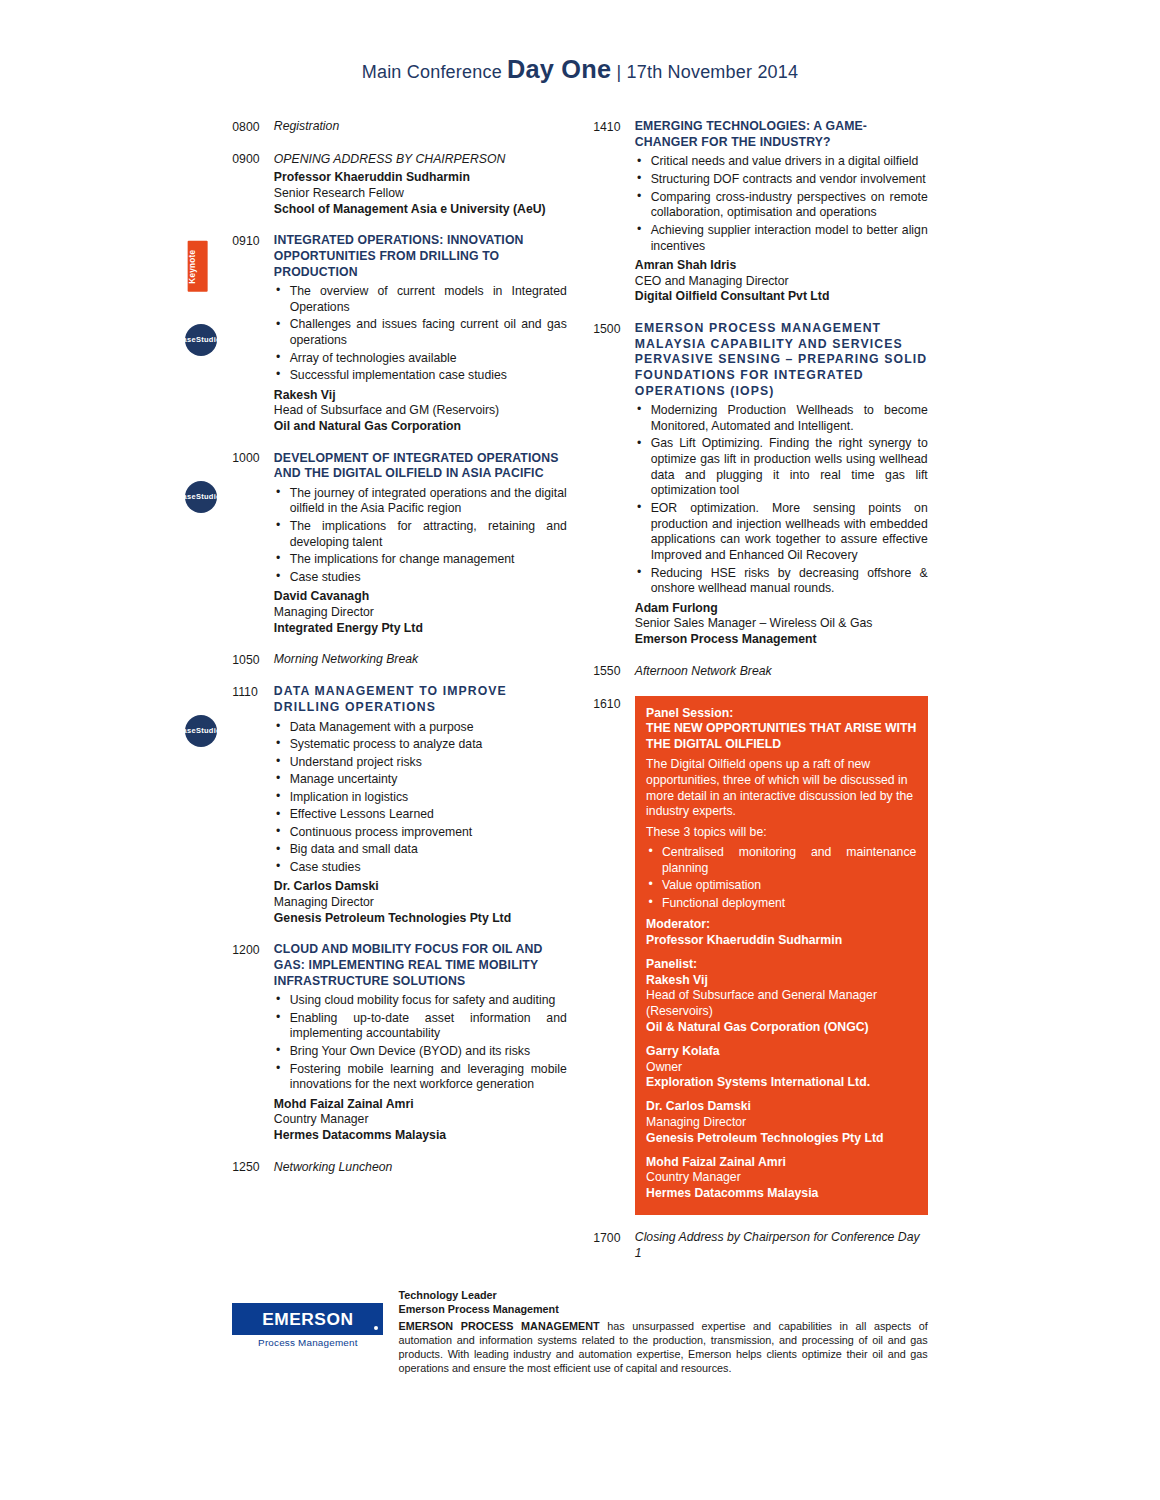Main Conference Day One | 17th November 2014
0800
Registration
0900
OPENING ADDRESS BY CHAIRPERSON
Professor Khaeruddin Sudharmin
Senior Research Fellow
School of Management Asia e University (AeU)
0910
Keynote
INTEGRATED OPERATIONS: INNOVATION OPPORTUNITIES FROM DRILLING TO PRODUCTION
The overview of current models in Integrated Operations
Challenges and issues facing current oil and gas operations
Array of technologies available
Successful implementation case studies
Case Studies
Rakesh Vij
Head of Subsurface and GM (Reservoirs)
Oil and Natural Gas Corporation
1000
DEVELOPMENT OF INTEGRATED OPERATIONS AND THE DIGITAL OILFIELD IN ASIA PACIFIC
Case Studies
The journey of integrated operations and the digital oilfield in the Asia Pacific region
The implications for attracting, retaining and developing talent
The implications for change management
Case studies
David Cavanagh
Managing Director
Integrated Energy Pty Ltd
1050
Morning Networking Break
1110
DATA MANAGEMENT TO IMPROVE DRILLING OPERATIONS
Case Studies
Data Management with a purpose
Systematic process to analyze data
Understand project risks
Manage uncertainty
Implication in logistics
Effective Lessons Learned
Continuous process improvement
Big data and small data
Case studies
Dr. Carlos Damski
Managing Director
Genesis Petroleum Technologies Pty Ltd
1200
CLOUD AND MOBILITY FOCUS FOR OIL AND GAS: IMPLEMENTING REAL TIME MOBILITY INFRASTRUCTURE SOLUTIONS
Using cloud mobility focus for safety and auditing
Enabling up-to-date asset information and implementing accountability
Bring Your Own Device (BYOD) and its risks
Fostering mobile learning and leveraging mobile innovations for the next workforce generation
Mohd Faizal Zainal Amri
Country Manager
Hermes Datacomms Malaysia
1250
Networking Luncheon
1410
EMERGING TECHNOLOGIES: A GAME-CHANGER FOR THE INDUSTRY?
Critical needs and value drivers in a digital oilfield
Structuring DOF contracts and vendor involvement
Comparing cross-industry perspectives on remote collaboration, optimisation and operations
Achieving supplier interaction model to better align incentives
Amran Shah Idris
CEO and Managing Director
Digital Oilfield Consultant Pvt Ltd
1500
EMERSON PROCESS MANAGEMENT MALAYSIA CAPABILITY AND SERVICES PERVASIVE SENSING – PREPARING SOLID FOUNDATIONS FOR INTEGRATED OPERATIONS (iOPS)
Modernizing Production Wellheads to become Monitored, Automated and Intelligent.
Gas Lift Optimizing. Finding the right synergy to optimize gas lift in production wells using wellhead data and plugging it into real time gas lift optimization tool
EOR optimization. More sensing points on production and injection wellheads with embedded applications can work together to assure effective Improved and Enhanced Oil Recovery
Reducing HSE risks by decreasing offshore & onshore wellhead manual rounds.
Adam Furlong
Senior Sales Manager – Wireless Oil & Gas
Emerson Process Management
1550
Afternoon Network Break
1610
Panel Session:
THE NEW OPPORTUNITIES THAT ARISE WITH THE DIGITAL OILFIELD
The Digital Oilfield opens up a raft of new opportunities, three of which will be discussed in more detail in an interactive discussion led by the industry experts.
These 3 topics will be:
Centralised monitoring and maintenance planning
Value optimisation
Functional deployment
Moderator:
Professor Khaeruddin Sudharmin
Panelist:
Rakesh Vij
Head of Subsurface and General Manager (Reservoirs)
Oil & Natural Gas Corporation (ONGC)
Garry Kolafa
Owner
Exploration Systems International Ltd.
Dr. Carlos Damski
Managing Director
Genesis Petroleum Technologies Pty Ltd
Mohd Faizal Zainal Amri
Country Manager
Hermes Datacomms Malaysia
1700
Closing Address by Chairperson for Conference Day 1
EMERSON
Process Management
Technology Leader
Emerson Process Management
EMERSON PROCESS MANAGEMENT has unsurpassed expertise and capabilities in all aspects of automation and information systems related to the production, transmission, and processing of oil and gas products. With leading industry and automation expertise, Emerson helps clients optimize their oil and gas operations and ensure the most efficient use of capital and resources.